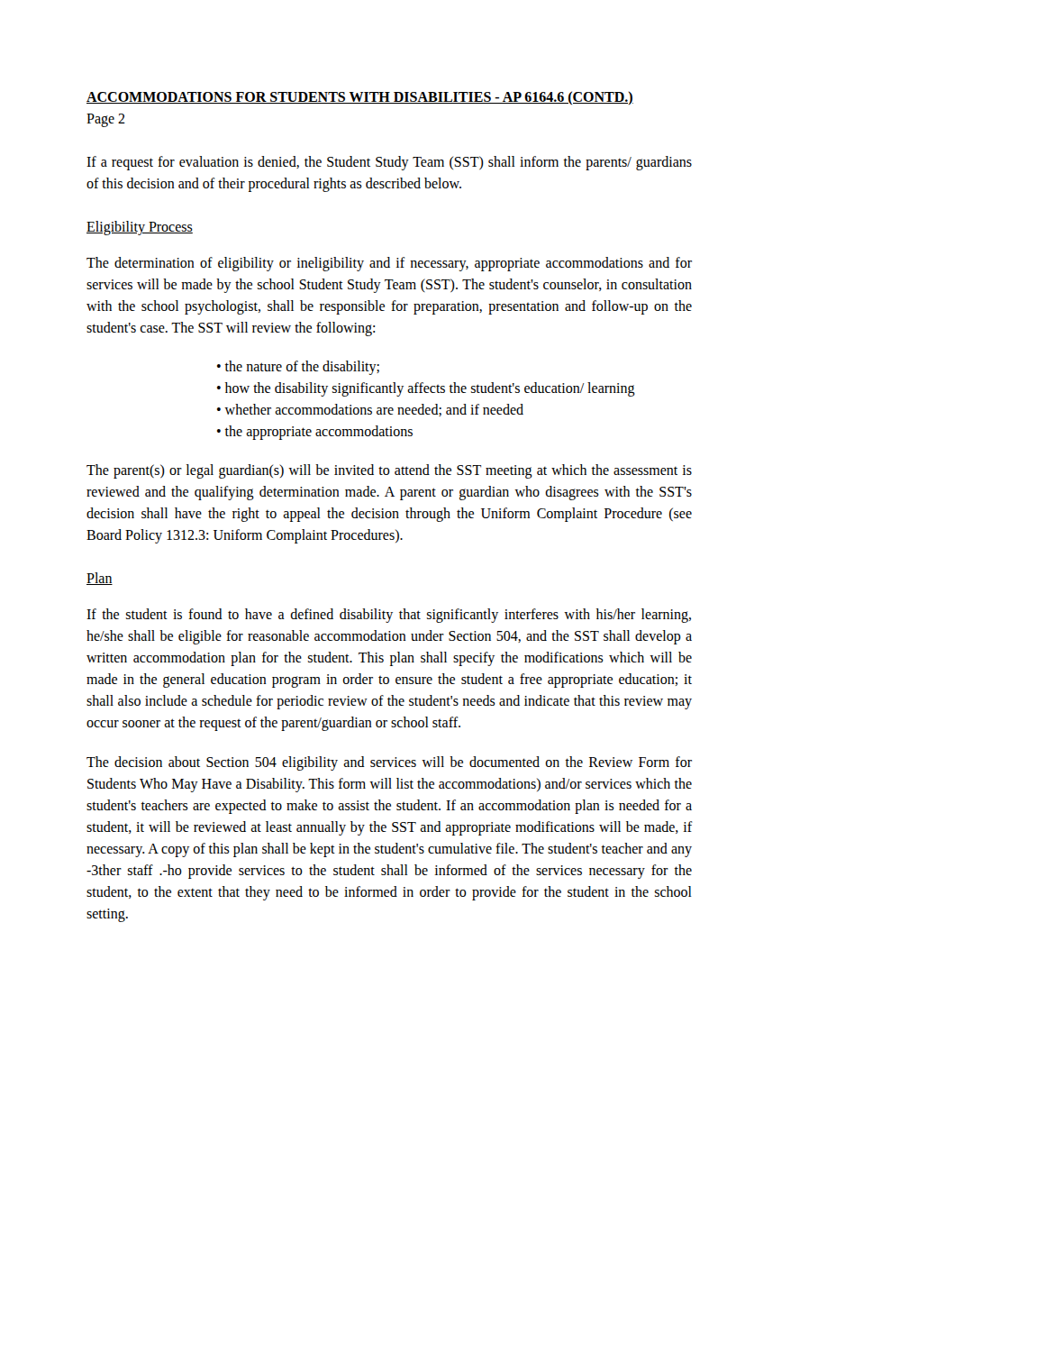ACCOMMODATIONS FOR STUDENTS WITH DISABILITIES - AP 6164.6 (CONTD.)
Page 2
If a request for evaluation is denied, the Student Study Team (SST) shall inform the parents/ guardians of this decision and of their procedural rights as described below.
Eligibility Process
The determination of eligibility or ineligibility and if necessary, appropriate accommodations and for services will be made by the school Student Study Team (SST). The student's counselor, in consultation with the school psychologist, shall be responsible for preparation, presentation and follow-up on the student's case. The SST will review the following:
the nature of the disability;
how the disability significantly affects the student's education/ learning
whether accommodations are needed; and if needed
the appropriate accommodations
The parent(s) or legal guardian(s) will be invited to attend the SST meeting at which the assessment is reviewed and the qualifying determination made. A parent or guardian who disagrees with the SST's decision shall have the right to appeal the decision through the Uniform Complaint Procedure (see Board Policy 1312.3: Uniform Complaint Procedures).
Plan
If the student is found to have a defined disability that significantly interferes with his/her learning, he/she shall be eligible for reasonable accommodation under Section 504, and the SST shall develop a written accommodation plan for the student. This plan shall specify the modifications which will be made in the general education program in order to ensure the student a free appropriate education; it shall also include a schedule for periodic review of the student's needs and indicate that this review may occur sooner at the request of the parent/guardian or school staff.
The decision about Section 504 eligibility and services will be documented on the Review Form for Students Who May Have a Disability. This form will list the accommodations) and/or services which the student's teachers are expected to make to assist the student. If an accommodation plan is needed for a student, it will be reviewed at least annually by the SST and appropriate modifications will be made, if necessary. A copy of this plan shall be kept in the student's cumulative file. The student's teacher and any -3ther staff .-ho provide services to the student shall be informed of the services necessary for the student, to the extent that they need to be informed in order to provide for the student in the school setting.